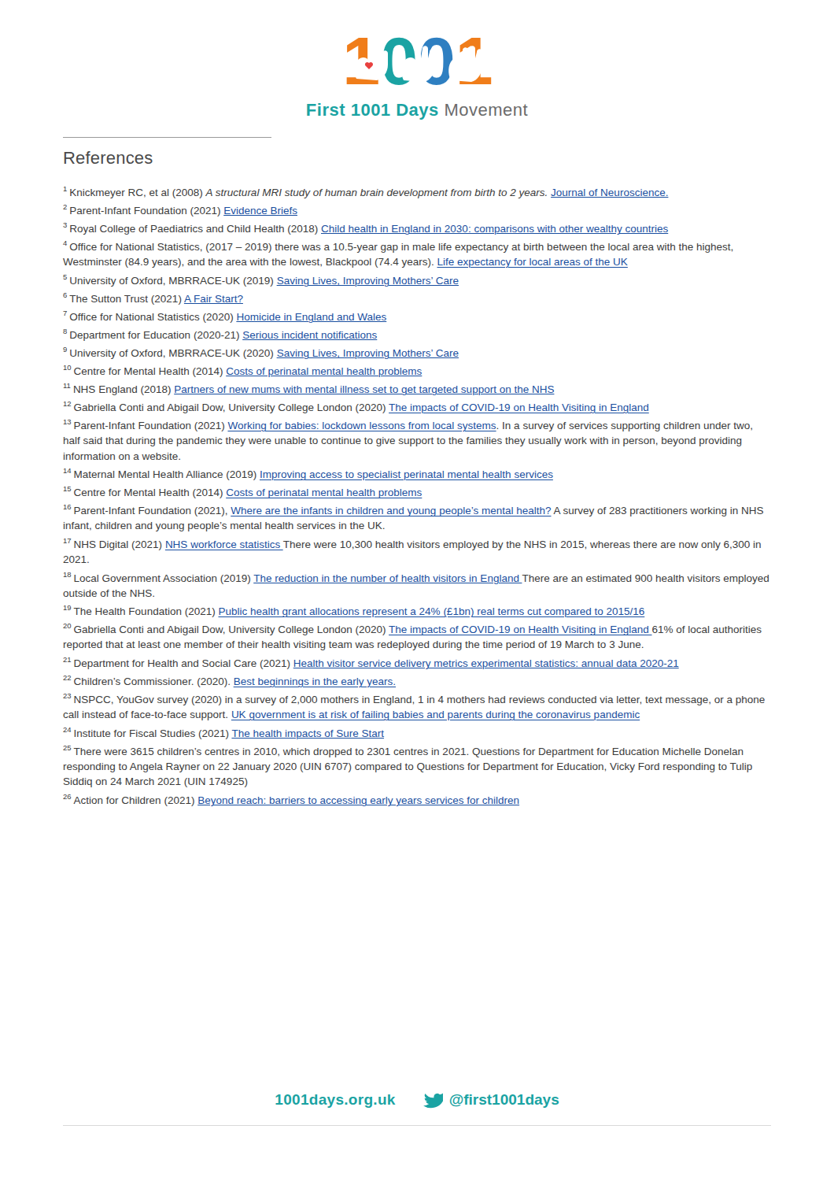1001
First 1001 Days Movement
References
Knickmeyer RC, et al (2008) A structural MRI study of human brain development from birth to 2 years. Journal of Neuroscience.
Parent-Infant Foundation (2021) Evidence Briefs
Royal College of Paediatrics and Child Health (2018) Child health in England in 2030: comparisons with other wealthy countries
Office for National Statistics, (2017 – 2019) there was a 10.5-year gap in male life expectancy at birth between the local area with the highest, Westminster (84.9 years), and the area with the lowest, Blackpool (74.4 years). Life expectancy for local areas of the UK
University of Oxford, MBRRACE-UK (2019) Saving Lives, Improving Mothers’ Care
The Sutton Trust (2021) A Fair Start?
Office for National Statistics (2020) Homicide in England and Wales
Department for Education (2020-21) Serious incident notifications
University of Oxford, MBRRACE-UK (2020) Saving Lives, Improving Mothers’ Care
Centre for Mental Health (2014) Costs of perinatal mental health problems
NHS England (2018) Partners of new mums with mental illness set to get targeted support on the NHS
Gabriella Conti and Abigail Dow, University College London (2020) The impacts of COVID-19 on Health Visiting in England
Parent-Infant Foundation (2021) Working for babies: lockdown lessons from local systems. In a survey of services supporting children under two, half said that during the pandemic they were unable to continue to give support to the families they usually work with in person, beyond providing information on a website.
Maternal Mental Health Alliance (2019) Improving access to specialist perinatal mental health services
Centre for Mental Health (2014) Costs of perinatal mental health problems
Parent-Infant Foundation (2021), Where are the infants in children and young people’s mental health? A survey of 283 practitioners working in NHS infant, children and young people’s mental health services in the UK.
NHS Digital (2021) NHS workforce statistics There were 10,300 health visitors employed by the NHS in 2015, whereas there are now only 6,300 in 2021.
Local Government Association (2019) The reduction in the number of health visitors in England There are an estimated 900 health visitors employed outside of the NHS.
The Health Foundation (2021) Public health grant allocations represent a 24% (£1bn) real terms cut compared to 2015/16
Gabriella Conti and Abigail Dow, University College London (2020) The impacts of COVID-19 on Health Visiting in England 61% of local authorities reported that at least one member of their health visiting team was redeployed during the time period of 19 March to 3 June.
Department for Health and Social Care (2021) Health visitor service delivery metrics experimental statistics: annual data 2020-21
Children’s Commissioner. (2020). Best beginnings in the early years.
NSPCC, YouGov survey (2020) in a survey of 2,000 mothers in England, 1 in 4 mothers had reviews conducted via letter, text message, or a phone call instead of face-to-face support. UK government is at risk of failing babies and parents during the coronavirus pandemic
Institute for Fiscal Studies (2021) The health impacts of Sure Start
There were 3615 children’s centres in 2010, which dropped to 2301 centres in 2021. Questions for Department for Education Michelle Donelan responding to Angela Rayner on 22 January 2020 (UIN 6707) compared to Questions for Department for Education, Vicky Ford responding to Tulip Siddiq on 24 March 2021 (UIN 174925)
Action for Children (2021) Beyond reach: barriers to accessing early years services for children
1001days.org.uk @first1001days